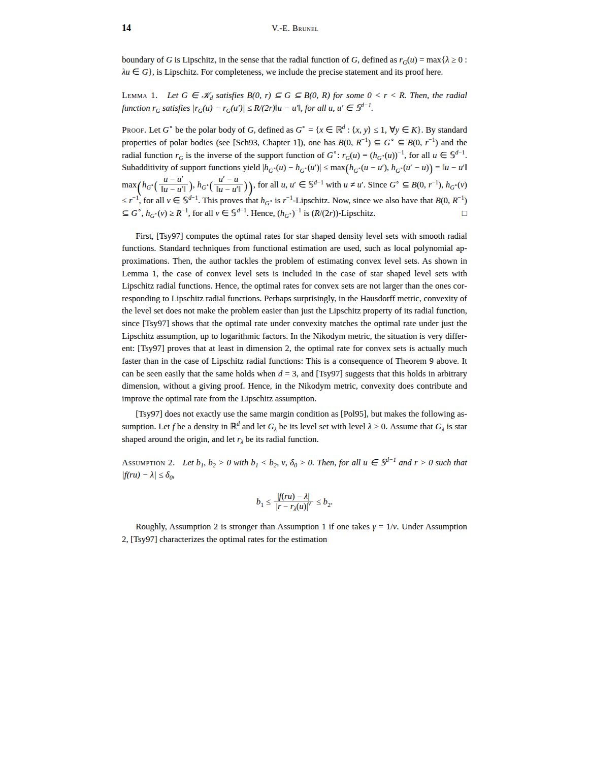14 V.-E. Brunel
boundary of G is Lipschitz, in the sense that the radial function of G, defined as rG(u) = max{λ ≥ 0 : λu ∈ G}, is Lipschitz. For completeness, we include the precise statement and its proof here.
Lemma 1. Let G ∈ 𝒦d satisfies B(0, r) ⊆ G ⊆ B(0, R) for some 0 < r < R. Then, the radial function rG satisfies |rG(u) − rG(u′)| ≤ R/(2r)‖u − u′‖, for all u, u′ ∈ 𝕊d−1.
Proof. Let G∘ be the polar body of G, defined as G∘ = {x ∈ ℝd : ⟨x, y⟩ ≤ 1, ∀y ∈ K}. By standard properties of polar bodies (see [Sch93, Chapter 1]), one has B(0, R−1) ⊆ G∘ ⊆ B(0, r−1) and the radial function rG is the inverse of the support function of G∘: rG(u) = (hG∘(u))−1, for all u ∈ 𝕊d−1. Subadditivity of support functions yield |hG∘(u) − hG∘(u′)| ≤ max(hG∘(u − u′), hG∘(u′ − u)) = ‖u − u′‖ max(hG∘(u − u′‖u − u′‖), hG∘(u′ − u‖u − u′‖)), for all u, u′ ∈ 𝕊d−1 with u ≠ u′. Since G∘ ⊆ B(0, r−1), hG∘(v) ≤ r−1, for all v ∈ 𝕊d−1. This proves that hG∘ is r−1-Lipschitz. Now, since we also have that B(0, R−1) ⊆ G∘, hG∘(v) ≥ R−1, for all v ∈ 𝕊d−1. Hence, (hG∘)−1 is (R/(2r))-Lipschitz.□
First, [Tsy97] computes the optimal rates for star shaped density level sets with smooth radial functions. Standard techniques from functional estimation are used, such as local polynomial approximations. Then, the author tackles the problem of estimating convex level sets. As shown in Lemma 1, the case of convex level sets is included in the case of star shaped level sets with Lipschitz radial functions. Hence, the optimal rates for convex sets are not larger than the ones corresponding to Lipschitz radial functions. Perhaps surprisingly, in the Hausdorff metric, convexity of the level set does not make the problem easier than just the Lipschitz property of its radial function, since [Tsy97] shows that the optimal rate under convexity matches the optimal rate under just the Lipschitz assumption, up to logarithmic factors. In the Nikodym metric, the situation is very different: [Tsy97] proves that at least in dimension 2, the optimal rate for convex sets is actually much faster than in the case of Lipschitz radial functions: This is a consequence of Theorem 9 above. It can be seen easily that the same holds when d = 3, and [Tsy97] suggests that this holds in arbitrary dimension, without a giving proof. Hence, in the Nikodym metric, convexity does contribute and improve the optimal rate from the Lipschitz assumption.
[Tsy97] does not exactly use the same margin condition as [Pol95], but makes the following assumption. Let f be a density in ℝd and let Gλ be its level set with level λ > 0. Assume that Gλ is star shaped around the origin, and let rλ be its radial function.
Assumption 2. Let b1, b2 > 0 with b1 < b2, ν, δ0 > 0. Then, for all u ∈ 𝕊d−1 and r > 0 such that |f(ru) − λ| ≤ δ0,
b1 ≤ |f(ru) − λ||r − rλ(u)|ν ≤ b2.
Roughly, Assumption 2 is stronger than Assumption 1 if one takes γ = 1/ν. Under Assumption 2, [Tsy97] characterizes the optimal rates for the estimation